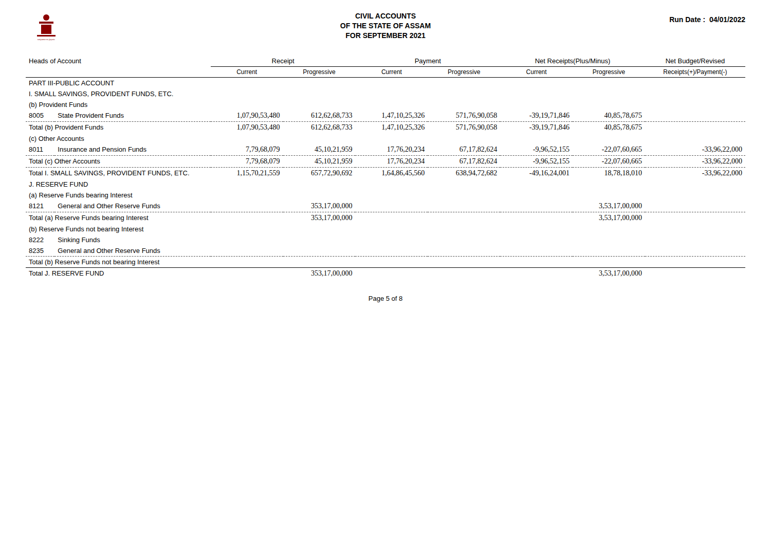CIVIL ACCOUNTS
OF THE STATE OF ASSAM
FOR SEPTEMBER 2021
Run Date : 04/01/2022
| Heads of Account | Receipt | Payment | Net Receipts(Plus/Minus) | Net Budget/Revised |
| --- | --- | --- | --- | --- |
| | Current | Progressive | Current | Progressive | Current | Progressive | Receipts(+)/Payment(-) |
| PART III-PUBLIC ACCOUNT |
| I. SMALL SAVINGS, PROVIDENT FUNDS, ETC. |
| (b) Provident Funds |
| 8005 | State Provident Funds | 1,07,90,53,480 | 612,62,68,733 | 1,47,10,25,326 | 571,76,90,058 | -39,19,71,846 | 40,85,78,675 | |
| Total (b) Provident Funds | 1,07,90,53,480 | 612,62,68,733 | 1,47,10,25,326 | 571,76,90,058 | -39,19,71,846 | 40,85,78,675 | |
| (c) Other Accounts |
| 8011 | Insurance and Pension Funds | 7,79,68,079 | 45,10,21,959 | 17,76,20,234 | 67,17,82,624 | -9,96,52,155 | -22,07,60,665 | -33,96,22,000 |
| Total (c) Other Accounts | 7,79,68,079 | 45,10,21,959 | 17,76,20,234 | 67,17,82,624 | -9,96,52,155 | -22,07,60,665 | -33,96,22,000 |
| Total I. SMALL SAVINGS, PROVIDENT FUNDS, ETC. | 1,15,70,21,559 | 657,72,90,692 | 1,64,86,45,560 | 638,94,72,682 | -49,16,24,001 | 18,78,18,010 | -33,96,22,000 |
| J. RESERVE FUND |
| (a) Reserve Funds bearing Interest |
| 8121 | General and Other Reserve Funds | | 353,17,00,000 | | | | 3,53,17,00,000 | |
| Total (a) Reserve Funds bearing Interest | | 353,17,00,000 | | | | 3,53,17,00,000 | |
| (b) Reserve Funds not bearing Interest |
| 8222 | Sinking Funds | | | | | | | |
| 8235 | General and Other Reserve Funds | | | | | | | |
| Total (b) Reserve Funds not bearing Interest | | | | | | | |
| Total J. RESERVE FUND | | 353,17,00,000 | | | | 3,53,17,00,000 | |
Page 5 of 8